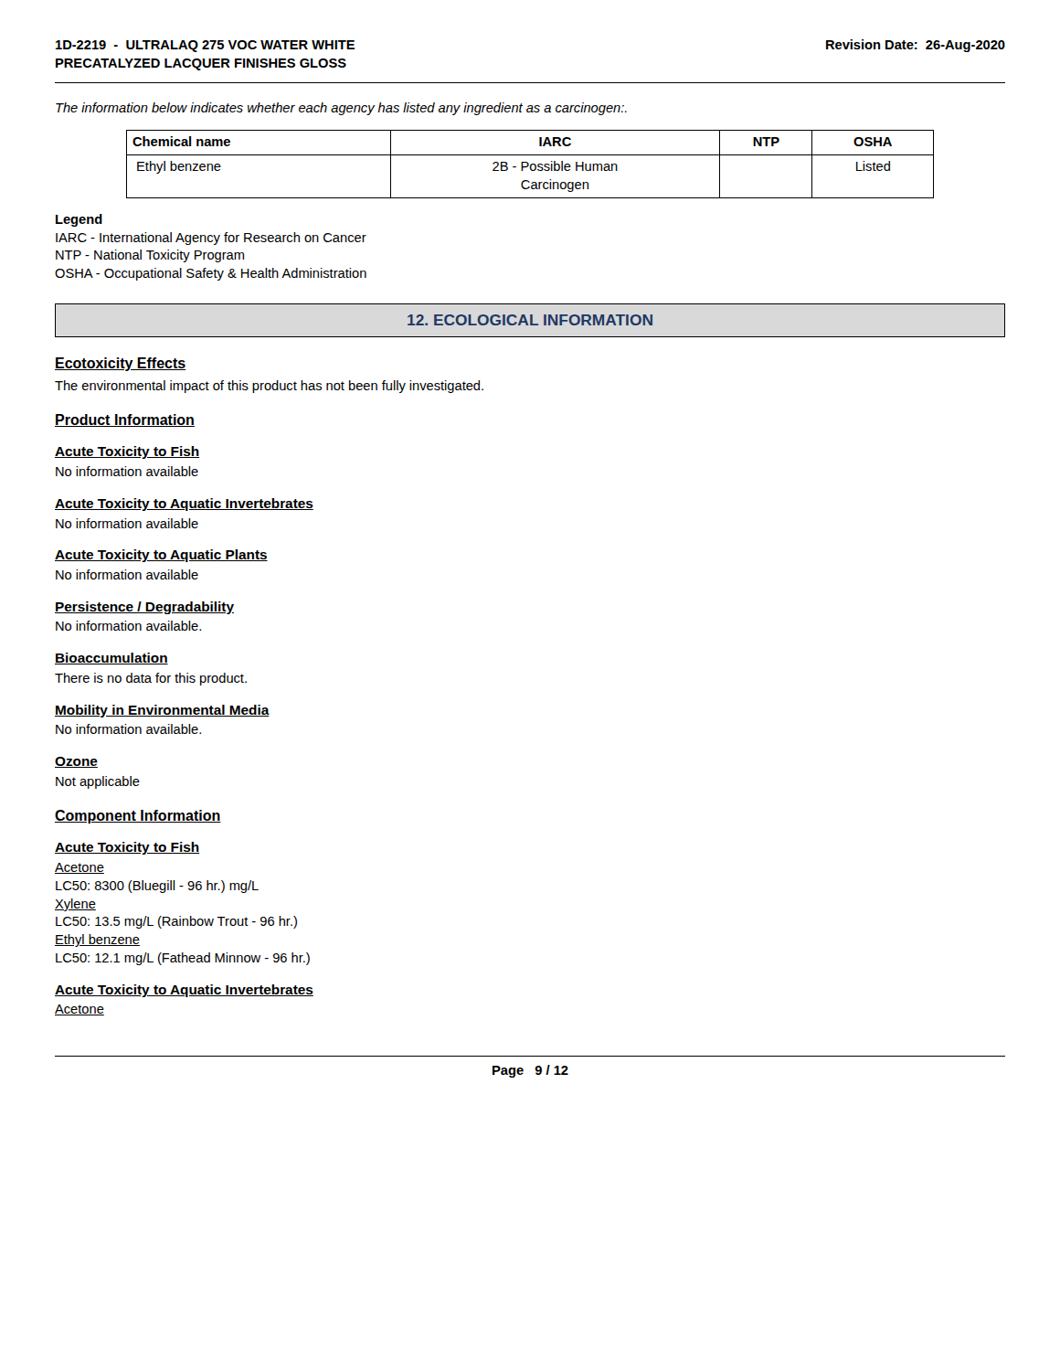1D-2219 - ULTRALAQ 275 VOC WATER WHITE
PRECATALYZED LACQUER FINISHES GLOSS
Revision Date: 26-Aug-2020
The information below indicates whether each agency has listed any ingredient as a carcinogen:.
| Chemical name | IARC | NTP | OSHA |
| --- | --- | --- | --- |
| Ethyl benzene | 2B - Possible Human Carcinogen | | Listed |
Legend
IARC - International Agency for Research on Cancer
NTP - National Toxicity Program
OSHA - Occupational Safety & Health Administration
12. ECOLOGICAL INFORMATION
Ecotoxicity Effects
The environmental impact of this product has not been fully investigated.
Product Information
Acute Toxicity to Fish
No information available
Acute Toxicity to Aquatic Invertebrates
No information available
Acute Toxicity to Aquatic Plants
No information available
Persistence / Degradability
No information available.
Bioaccumulation
There is no data for this product.
Mobility in Environmental Media
No information available.
Ozone
Not applicable
Component Information
Acute Toxicity to Fish
Acetone
LC50: 8300 (Bluegill - 96 hr.) mg/L
Xylene
LC50: 13.5 mg/L (Rainbow Trout - 96 hr.)
Ethyl benzene
LC50: 12.1 mg/L (Fathead Minnow - 96 hr.)
Acute Toxicity to Aquatic Invertebrates
Acetone
Page 9 / 12